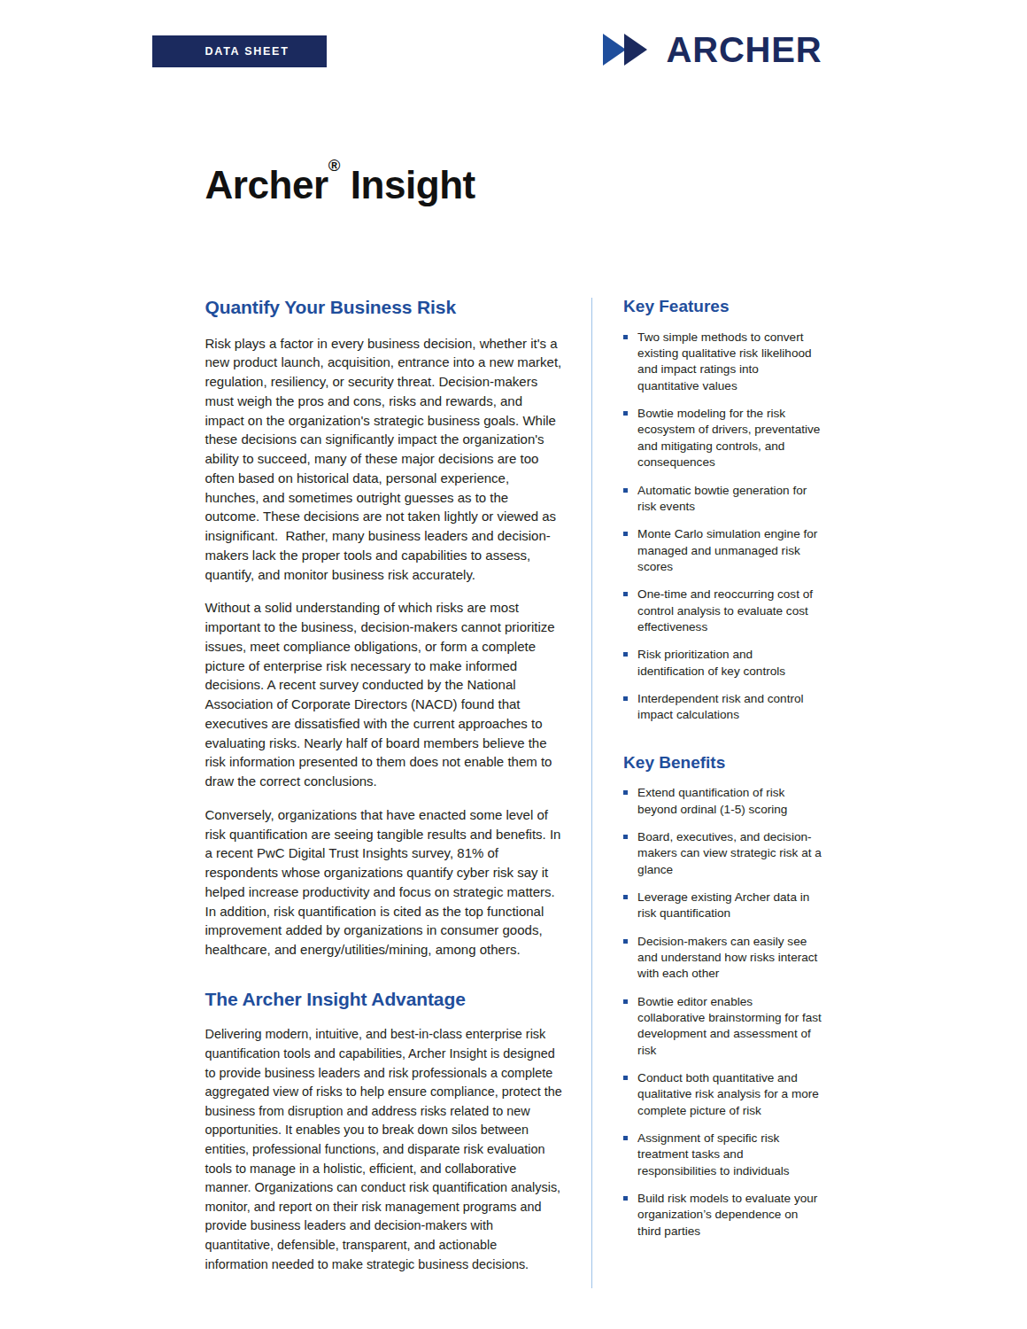DATA SHEET
ARCHER
Archer® Insight
Quantify Your Business Risk
Risk plays a factor in every business decision, whether it's a new product launch, acquisition, entrance into a new market, regulation, resiliency, or security threat. Decision-makers must weigh the pros and cons, risks and rewards, and impact on the organization's strategic business goals. While these decisions can significantly impact the organization's ability to succeed, many of these major decisions are too often based on historical data, personal experience, hunches, and sometimes outright guesses as to the outcome. These decisions are not taken lightly or viewed as insignificant. Rather, many business leaders and decision-makers lack the proper tools and capabilities to assess, quantify, and monitor business risk accurately.
Without a solid understanding of which risks are most important to the business, decision-makers cannot prioritize issues, meet compliance obligations, or form a complete picture of enterprise risk necessary to make informed decisions. A recent survey conducted by the National Association of Corporate Directors (NACD) found that executives are dissatisfied with the current approaches to evaluating risks. Nearly half of board members believe the risk information presented to them does not enable them to draw the correct conclusions.
Conversely, organizations that have enacted some level of risk quantification are seeing tangible results and benefits. In a recent PwC Digital Trust Insights survey, 81% of respondents whose organizations quantify cyber risk say it helped increase productivity and focus on strategic matters. In addition, risk quantification is cited as the top functional improvement added by organizations in consumer goods, healthcare, and energy/utilities/mining, among others.
The Archer Insight Advantage
Delivering modern, intuitive, and best-in-class enterprise risk quantification tools and capabilities, Archer Insight is designed to provide business leaders and risk professionals a complete aggregated view of risks to help ensure compliance, protect the business from disruption and address risks related to new opportunities. It enables you to break down silos between entities, professional functions, and disparate risk evaluation tools to manage in a holistic, efficient, and collaborative manner. Organizations can conduct risk quantification analysis, monitor, and report on their risk management programs and provide business leaders and decision-makers with quantitative, defensible, transparent, and actionable information needed to make strategic business decisions.
Key Features
Two simple methods to convert existing qualitative risk likelihood and impact ratings into quantitative values
Bowtie modeling for the risk ecosystem of drivers, preventative and mitigating controls, and consequences
Automatic bowtie generation for risk events
Monte Carlo simulation engine for managed and unmanaged risk scores
One-time and reoccurring cost of control analysis to evaluate cost effectiveness
Risk prioritization and identification of key controls
Interdependent risk and control impact calculations
Key Benefits
Extend quantification of risk beyond ordinal (1-5) scoring
Board, executives, and decision-makers can view strategic risk at a glance
Leverage existing Archer data in risk quantification
Decision-makers can easily see and understand how risks interact with each other
Bowtie editor enables collaborative brainstorming for fast development and assessment of risk
Conduct both quantitative and qualitative risk analysis for a more complete picture of risk
Assignment of specific risk treatment tasks and responsibilities to individuals
Build risk models to evaluate your organization’s dependence on third parties